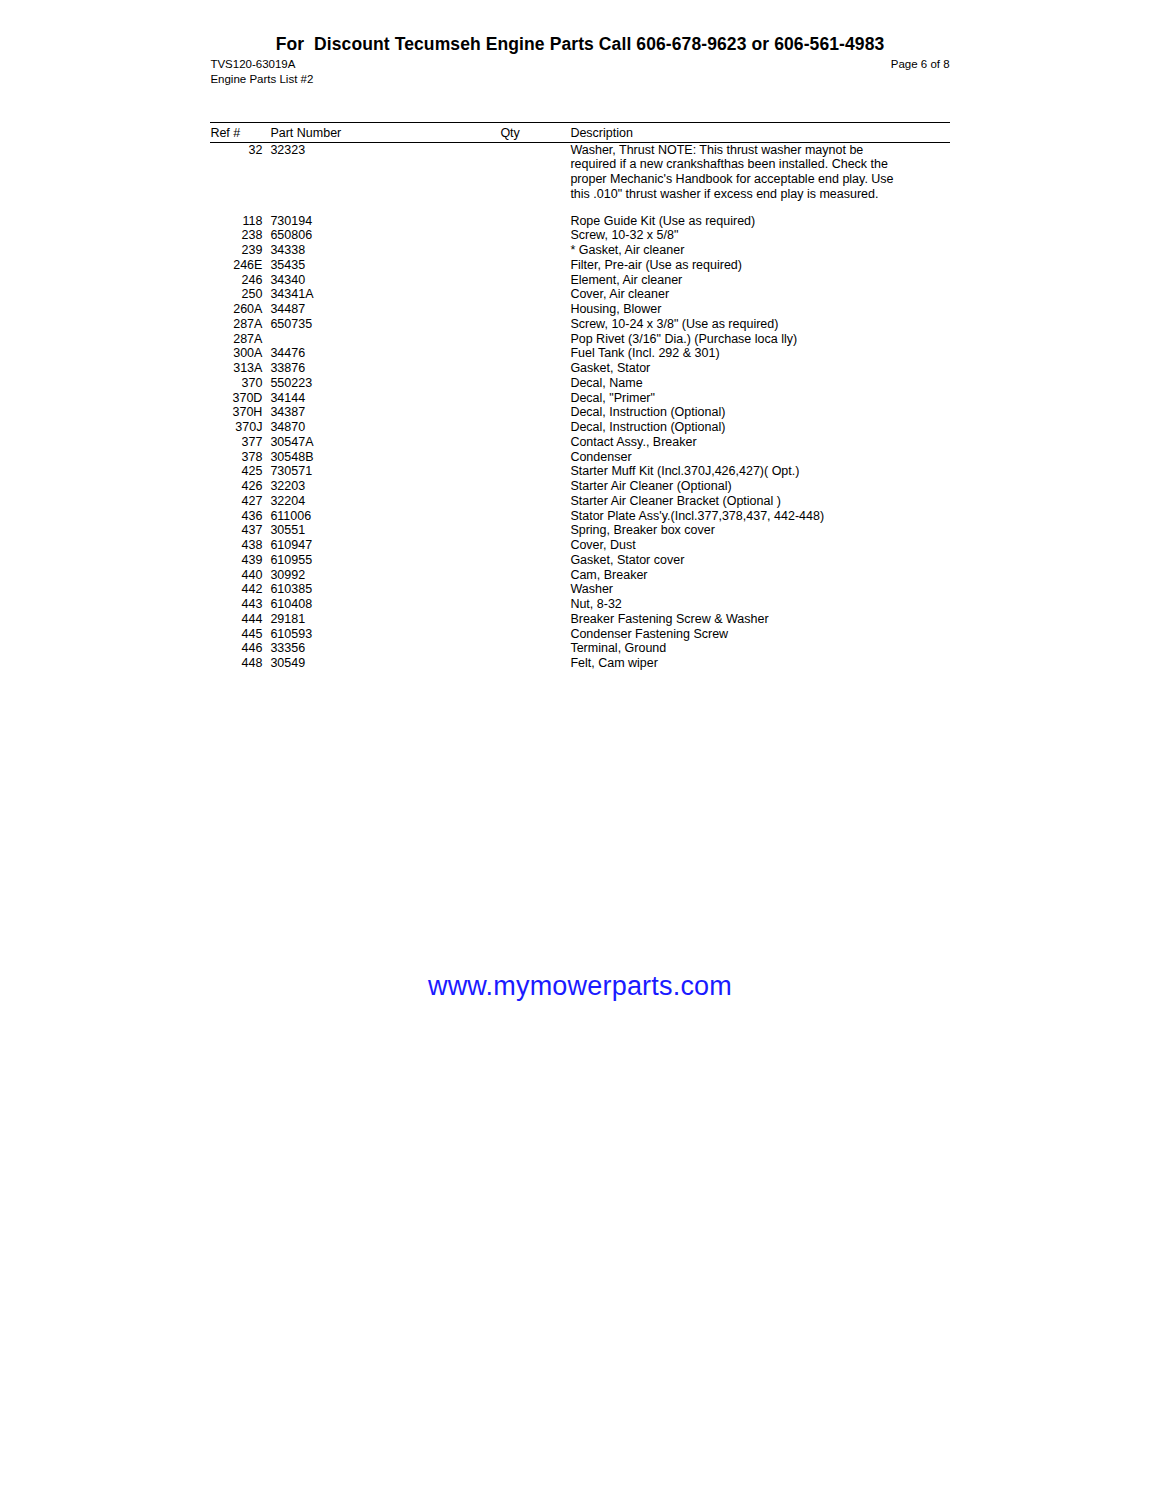For Discount Tecumseh Engine Parts Call 606-678-9623 or 606-561-4983
TVS120-63019A
Engine Parts List #2
Page 6 of 8
| Ref # | Part Number | Qty | Description |
| --- | --- | --- | --- |
| 32 | 32323 | | Washer, Thrust NOTE: This thrust washer maynot be required if a new crankshafthas been installed. Check the proper Mechanic's Handbook for acceptable end play. Use this .010" thrust washer if excess end play is measured. |
| 118 | 730194 | | Rope Guide Kit (Use as required) |
| 238 | 650806 | | Screw, 10-32 x 5/8" |
| 239 | 34338 | | * Gasket, Air cleaner |
| 246E | 35435 | | Filter, Pre-air (Use as required) |
| 246 | 34340 | | Element, Air cleaner |
| 250 | 34341A | | Cover, Air cleaner |
| 260A | 34487 | | Housing, Blower |
| 287A | 650735 | | Screw, 10-24 x 3/8" (Use as required) |
| 287A | | | Pop Rivet (3/16" Dia.) (Purchase loca lly) |
| 300A | 34476 | | Fuel Tank (Incl. 292 & 301) |
| 313A | 33876 | | Gasket, Stator |
| 370 | 550223 | | Decal, Name |
| 370D | 34144 | | Decal, "Primer" |
| 370H | 34387 | | Decal, Instruction (Optional) |
| 370J | 34870 | | Decal, Instruction (Optional) |
| 377 | 30547A | | Contact Assy., Breaker |
| 378 | 30548B | | Condenser |
| 425 | 730571 | | Starter Muff Kit (Incl.370J,426,427)( Opt.) |
| 426 | 32203 | | Starter Air Cleaner (Optional) |
| 427 | 32204 | | Starter Air Cleaner Bracket (Optional ) |
| 436 | 611006 | | Stator Plate Ass'y.(Incl.377,378,437, 442-448) |
| 437 | 30551 | | Spring, Breaker box cover |
| 438 | 610947 | | Cover, Dust |
| 439 | 610955 | | Gasket, Stator cover |
| 440 | 30992 | | Cam, Breaker |
| 442 | 610385 | | Washer |
| 443 | 610408 | | Nut, 8-32 |
| 444 | 29181 | | Breaker Fastening Screw & Washer |
| 445 | 610593 | | Condenser Fastening Screw |
| 446 | 33356 | | Terminal, Ground |
| 448 | 30549 | | Felt, Cam wiper |
www.mymowerparts.com